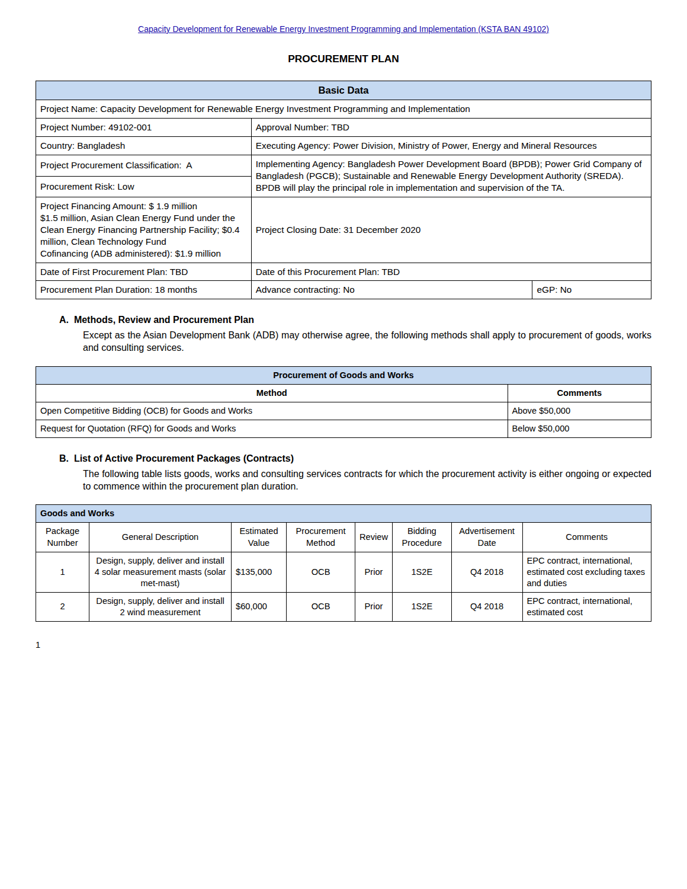Capacity Development for Renewable Energy Investment Programming and Implementation (KSTA BAN 49102)
PROCUREMENT PLAN
| Basic Data |
| Project Name: Capacity Development for Renewable Energy Investment Programming and Implementation |
| Project Number: 49102-001 | Approval Number: TBD |
| Country: Bangladesh | Executing Agency: Power Division, Ministry of Power, Energy and Mineral Resources |
| Project Procurement Classification: A | Implementing Agency: Bangladesh Power Development Board (BPDB); Power Grid Company of Bangladesh (PGCB); Sustainable and Renewable Energy Development Authority (SREDA). BPDB will play the principal role in implementation and supervision of the TA. |
| Procurement Risk: Low |
| Project Financing Amount: $ 1.9 million $1.5 million, Asian Clean Energy Fund under the Clean Energy Financing Partnership Facility; $0.4 million, Clean Technology Fund Cofinancing (ADB administered): $1.9 million | Project Closing Date: 31 December 2020 |
| Date of First Procurement Plan: TBD | Date of this Procurement Plan: TBD |
| Procurement Plan Duration: 18 months | Advance contracting: No | eGP: No |
A. Methods, Review and Procurement Plan
Except as the Asian Development Bank (ADB) may otherwise agree, the following methods shall apply to procurement of goods, works and consulting services.
| Procurement of Goods and Works |
| Method | Comments |
| Open Competitive Bidding (OCB) for Goods and Works | Above $50,000 |
| Request for Quotation (RFQ) for Goods and Works | Below $50,000 |
B. List of Active Procurement Packages (Contracts)
The following table lists goods, works and consulting services contracts for which the procurement activity is either ongoing or expected to commence within the procurement plan duration.
| Goods and Works |
| Package Number | General Description | Estimated Value | Procurement Method | Review | Bidding Procedure | Advertisement Date | Comments |
| 1 | Design, supply, deliver and install 4 solar measurement masts (solar met-mast) | $135,000 | OCB | Prior | 1S2E | Q4 2018 | EPC contract, international, estimated cost excluding taxes and duties |
| 2 | Design, supply, deliver and install 2 wind measurement | $60,000 | OCB | Prior | 1S2E | Q4 2018 | EPC contract, international, estimated cost |
1